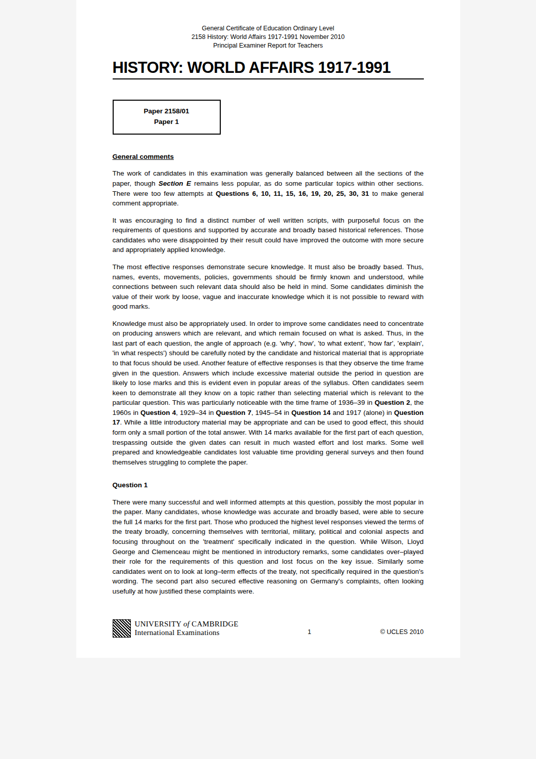General Certificate of Education Ordinary Level
2158 History: World Affairs 1917-1991 November 2010
Principal Examiner Report for Teachers
HISTORY: WORLD AFFAIRS 1917-1991
Paper 2158/01
Paper 1
General comments
The work of candidates in this examination was generally balanced between all the sections of the paper, though Section E remains less popular, as do some particular topics within other sections. There were too few attempts at Questions 6, 10, 11, 15, 16, 19, 20, 25, 30, 31 to make general comment appropriate.
It was encouraging to find a distinct number of well written scripts, with purposeful focus on the requirements of questions and supported by accurate and broadly based historical references. Those candidates who were disappointed by their result could have improved the outcome with more secure and appropriately applied knowledge.
The most effective responses demonstrate secure knowledge. It must also be broadly based. Thus, names, events, movements, policies, governments should be firmly known and understood, while connections between such relevant data should also be held in mind. Some candidates diminish the value of their work by loose, vague and inaccurate knowledge which it is not possible to reward with good marks.
Knowledge must also be appropriately used. In order to improve some candidates need to concentrate on producing answers which are relevant, and which remain focused on what is asked. Thus, in the last part of each question, the angle of approach (e.g. 'why', 'how', 'to what extent', 'how far', 'explain', 'in what respects') should be carefully noted by the candidate and historical material that is appropriate to that focus should be used. Another feature of effective responses is that they observe the time frame given in the question. Answers which include excessive material outside the period in question are likely to lose marks and this is evident even in popular areas of the syllabus. Often candidates seem keen to demonstrate all they know on a topic rather than selecting material which is relevant to the particular question. This was particularly noticeable with the time frame of 1936–39 in Question 2, the 1960s in Question 4, 1929–34 in Question 7, 1945–54 in Question 14 and 1917 (alone) in Question 17. While a little introductory material may be appropriate and can be used to good effect, this should form only a small portion of the total answer. With 14 marks available for the first part of each question, trespassing outside the given dates can result in much wasted effort and lost marks. Some well prepared and knowledgeable candidates lost valuable time providing general surveys and then found themselves struggling to complete the paper.
Question 1
There were many successful and well informed attempts at this question, possibly the most popular in the paper. Many candidates, whose knowledge was accurate and broadly based, were able to secure the full 14 marks for the first part. Those who produced the highest level responses viewed the terms of the treaty broadly, concerning themselves with territorial, military, political and colonial aspects and focusing throughout on the 'treatment' specifically indicated in the question. While Wilson, Lloyd George and Clemenceau might be mentioned in introductory remarks, some candidates over–played their role for the requirements of this question and lost focus on the key issue. Similarly some candidates went on to look at long–term effects of the treaty, not specifically required in the question's wording. The second part also secured effective reasoning on Germany's complaints, often looking usefully at how justified these complaints were.
UNIVERSITY of CAMBRIDGE
International Examinations
1
© UCLES 2010